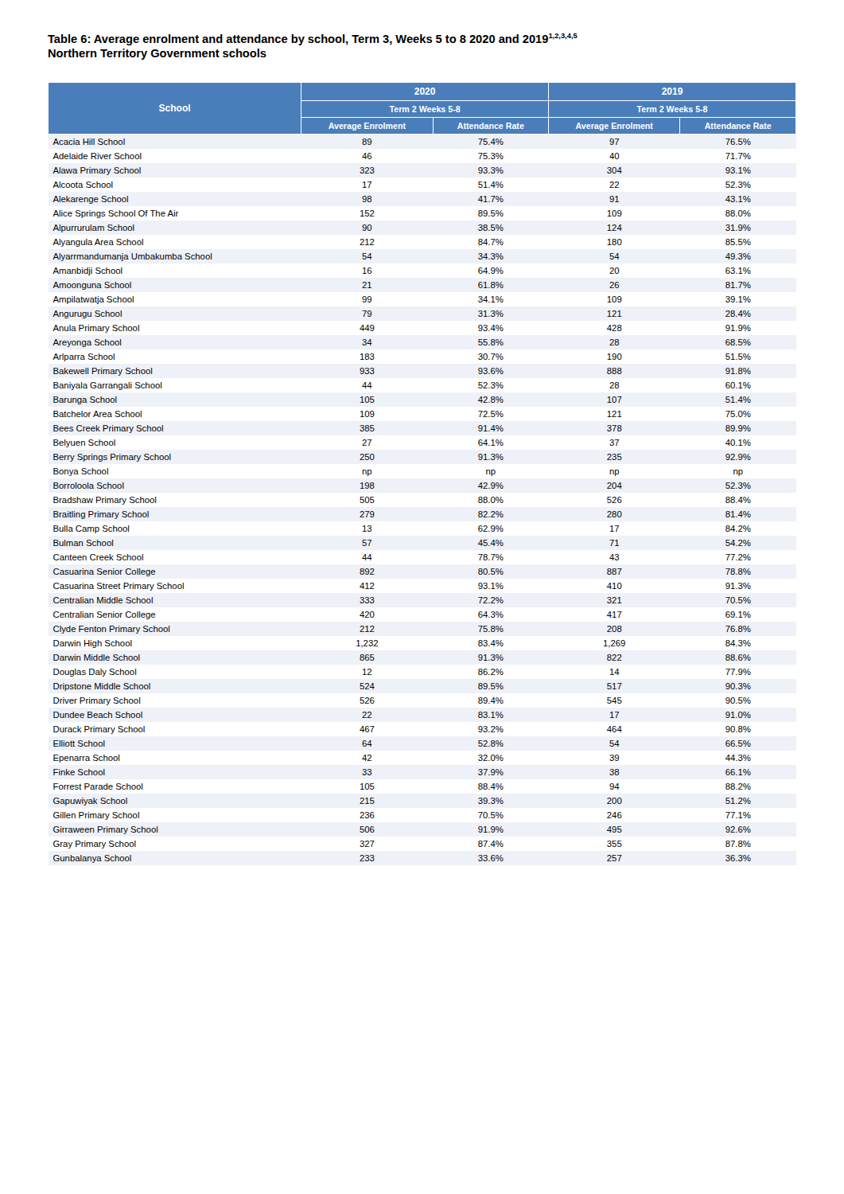Table 6: Average enrolment and attendance by school, Term 3, Weeks 5 to 8 2020 and 20191,2,3,4,5
Northern Territory Government schools
| School | 2020 | 2019 |
| --- | --- | --- |
| Term 2 Weeks 5-8 | Term 2 Weeks 5-8 |
| Average Enrolment | Attendance Rate | Average Enrolment | Attendance Rate |
| Acacia Hill School | 89 | 75.4% | 97 | 76.5% |
| Adelaide River School | 46 | 75.3% | 40 | 71.7% |
| Alawa Primary School | 323 | 93.3% | 304 | 93.1% |
| Alcoota School | 17 | 51.4% | 22 | 52.3% |
| Alekarenge School | 98 | 41.7% | 91 | 43.1% |
| Alice Springs School Of The Air | 152 | 89.5% | 109 | 88.0% |
| Alpurrurulam School | 90 | 38.5% | 124 | 31.9% |
| Alyangula Area School | 212 | 84.7% | 180 | 85.5% |
| Alyarrmandumanja Umbakumba School | 54 | 34.3% | 54 | 49.3% |
| Amanbidji School | 16 | 64.9% | 20 | 63.1% |
| Amoonguna School | 21 | 61.8% | 26 | 81.7% |
| Ampilatwatja School | 99 | 34.1% | 109 | 39.1% |
| Angurugu School | 79 | 31.3% | 121 | 28.4% |
| Anula Primary School | 449 | 93.4% | 428 | 91.9% |
| Areyonga School | 34 | 55.8% | 28 | 68.5% |
| Arlparra School | 183 | 30.7% | 190 | 51.5% |
| Bakewell Primary School | 933 | 93.6% | 888 | 91.8% |
| Baniyala Garrangali School | 44 | 52.3% | 28 | 60.1% |
| Barunga School | 105 | 42.8% | 107 | 51.4% |
| Batchelor Area School | 109 | 72.5% | 121 | 75.0% |
| Bees Creek Primary School | 385 | 91.4% | 378 | 89.9% |
| Belyuen School | 27 | 64.1% | 37 | 40.1% |
| Berry Springs Primary School | 250 | 91.3% | 235 | 92.9% |
| Bonya School | np | np | np | np |
| Borroloola School | 198 | 42.9% | 204 | 52.3% |
| Bradshaw Primary School | 505 | 88.0% | 526 | 88.4% |
| Braitling Primary School | 279 | 82.2% | 280 | 81.4% |
| Bulla Camp School | 13 | 62.9% | 17 | 84.2% |
| Bulman School | 57 | 45.4% | 71 | 54.2% |
| Canteen Creek School | 44 | 78.7% | 43 | 77.2% |
| Casuarina Senior College | 892 | 80.5% | 887 | 78.8% |
| Casuarina Street Primary School | 412 | 93.1% | 410 | 91.3% |
| Centralian Middle School | 333 | 72.2% | 321 | 70.5% |
| Centralian Senior College | 420 | 64.3% | 417 | 69.1% |
| Clyde Fenton Primary School | 212 | 75.8% | 208 | 76.8% |
| Darwin High School | 1,232 | 83.4% | 1,269 | 84.3% |
| Darwin Middle School | 865 | 91.3% | 822 | 88.6% |
| Douglas Daly School | 12 | 86.2% | 14 | 77.9% |
| Dripstone Middle School | 524 | 89.5% | 517 | 90.3% |
| Driver Primary School | 526 | 89.4% | 545 | 90.5% |
| Dundee Beach School | 22 | 83.1% | 17 | 91.0% |
| Durack Primary School | 467 | 93.2% | 464 | 90.8% |
| Elliott School | 64 | 52.8% | 54 | 66.5% |
| Epenarra School | 42 | 32.0% | 39 | 44.3% |
| Finke School | 33 | 37.9% | 38 | 66.1% |
| Forrest Parade School | 105 | 88.4% | 94 | 88.2% |
| Gapuwiyak School | 215 | 39.3% | 200 | 51.2% |
| Gillen Primary School | 236 | 70.5% | 246 | 77.1% |
| Girraween Primary School | 506 | 91.9% | 495 | 92.6% |
| Gray Primary School | 327 | 87.4% | 355 | 87.8% |
| Gunbalanya School | 233 | 33.6% | 257 | 36.3% |